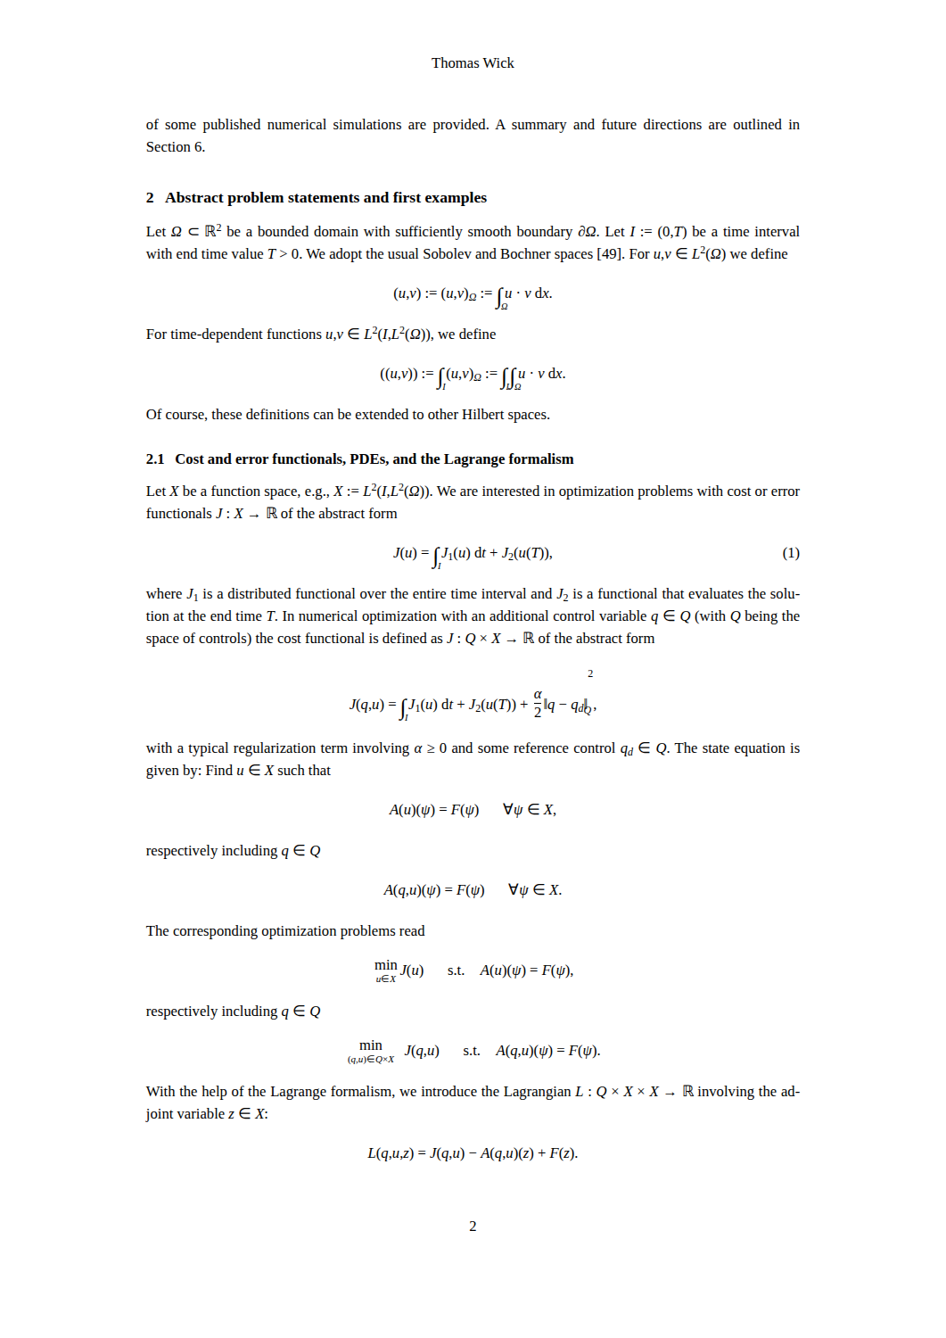Thomas Wick
of some published numerical simulations are provided. A summary and future directions are outlined in Section 6.
2 Abstract problem statements and first examples
Let Ω ⊂ ℝ2 be a bounded domain with sufficiently smooth boundary ∂Ω. Let I := (0,T) be a time interval with end time value T > 0. We adopt the usual Sobolev and Bochner spaces [49]. For u,v ∈ L2(Ω) we define
(u,v) := (u,v)Ω := ∫Ω u · v dx.
For time-dependent functions u,v ∈ L2(I,L2(Ω)), we define
((u,v)) := ∫I(u,v)Ω := ∫I∫Ω u · v dx.
Of course, these definitions can be extended to other Hilbert spaces.
2.1 Cost and error functionals, PDEs, and the Lagrange formalism
Let X be a function space, e.g., X := L2(I,L2(Ω)). We are interested in optimization problems with cost or error functionals J : X → ℝ of the abstract form
J(u) = ∫I J1(u) dt + J2(u(T)), (1)
where J1 is a distributed functional over the entire time interval and J2 is a functional that evaluates the solution at the end time T. In numerical optimization with an additional control variable q ∈ Q (with Q being the space of controls) the cost functional is defined as J : Q × X → ℝ of the abstract form
J(q,u) = ∫I J1(u) dt + J2(u(T)) + α 2‖q − qd‖2
Q,
with a typical regularization term involving α ≥ 0 and some reference control qd ∈ Q. The state equation is given by: Find u ∈ X such that
A(u)(ψ) = F(ψ) ∀ψ ∈ X,
respectively including q ∈ Q
A(q,u)(ψ) = F(ψ) ∀ψ ∈ X.
The corresponding optimization problems read
min u∈X J(u) s.t. A(u)(ψ) = F(ψ),
respectively including q ∈ Q
min(q,u)∈Q×X J(q,u) s.t. A(q,u)(ψ) = F(ψ).
With the help of the Lagrange formalism, we introduce the Lagrangian L : Q × X × X → ℝ involving the adjoint variable z ∈ X:
L(q,u,z) = J(q,u) − A(q,u)(z) + F(z).
2